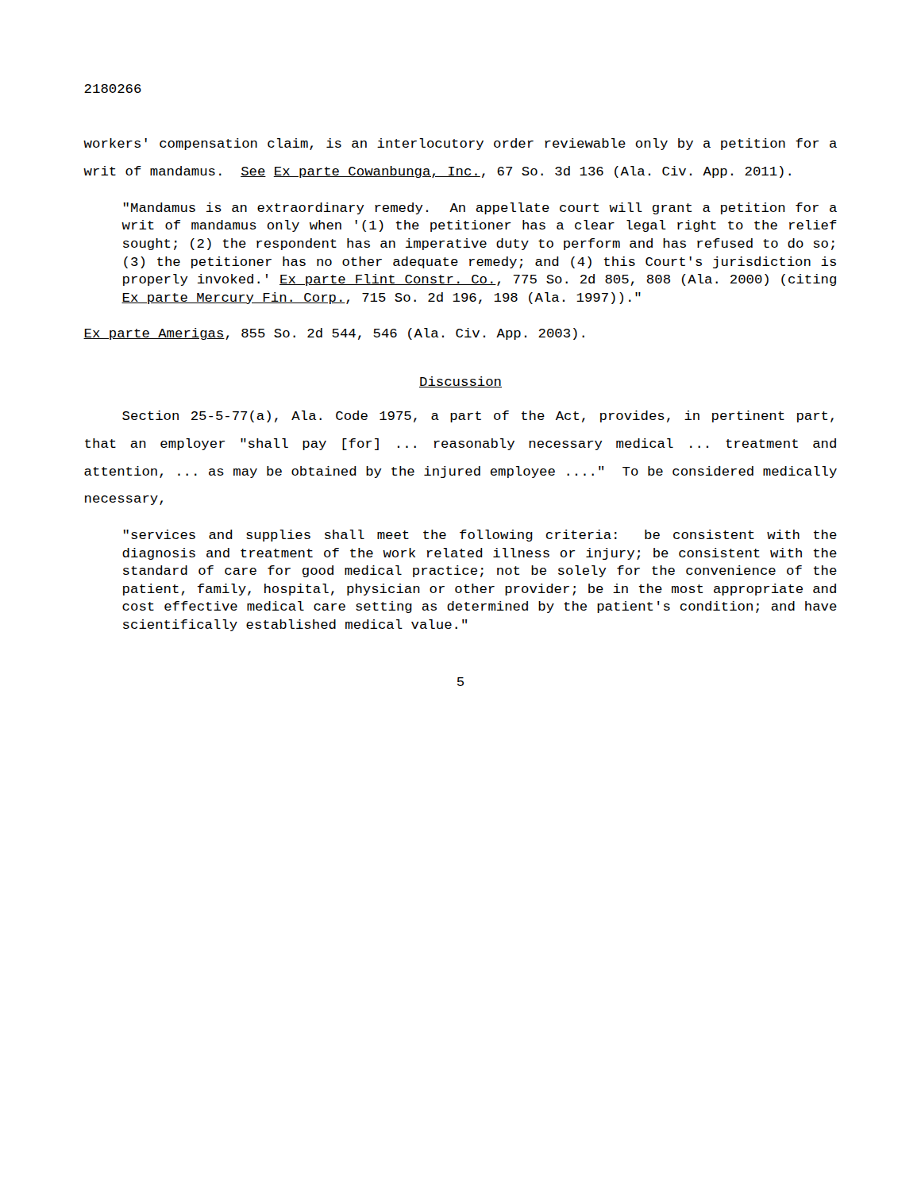2180266
workers' compensation claim, is an interlocutory order reviewable only by a petition for a writ of mandamus. See Ex parte Cowanbunga, Inc., 67 So. 3d 136 (Ala. Civ. App. 2011).
"Mandamus is an extraordinary remedy. An appellate court will grant a petition for a writ of mandamus only when '(1) the petitioner has a clear legal right to the relief sought; (2) the respondent has an imperative duty to perform and has refused to do so; (3) the petitioner has no other adequate remedy; and (4) this Court's jurisdiction is properly invoked.' Ex parte Flint Constr. Co., 775 So. 2d 805, 808 (Ala. 2000) (citing Ex parte Mercury Fin. Corp., 715 So. 2d 196, 198 (Ala. 1997))."
Ex parte Amerigas, 855 So. 2d 544, 546 (Ala. Civ. App. 2003).
Discussion
Section 25-5-77(a), Ala. Code 1975, a part of the Act, provides, in pertinent part, that an employer "shall pay [for] ... reasonably necessary medical ... treatment and attention, ... as may be obtained by the injured employee ...." To be considered medically necessary,
"services and supplies shall meet the following criteria: be consistent with the diagnosis and treatment of the work related illness or injury; be consistent with the standard of care for good medical practice; not be solely for the convenience of the patient, family, hospital, physician or other provider; be in the most appropriate and cost effective medical care setting as determined by the patient's condition; and have scientifically established medical value."
5